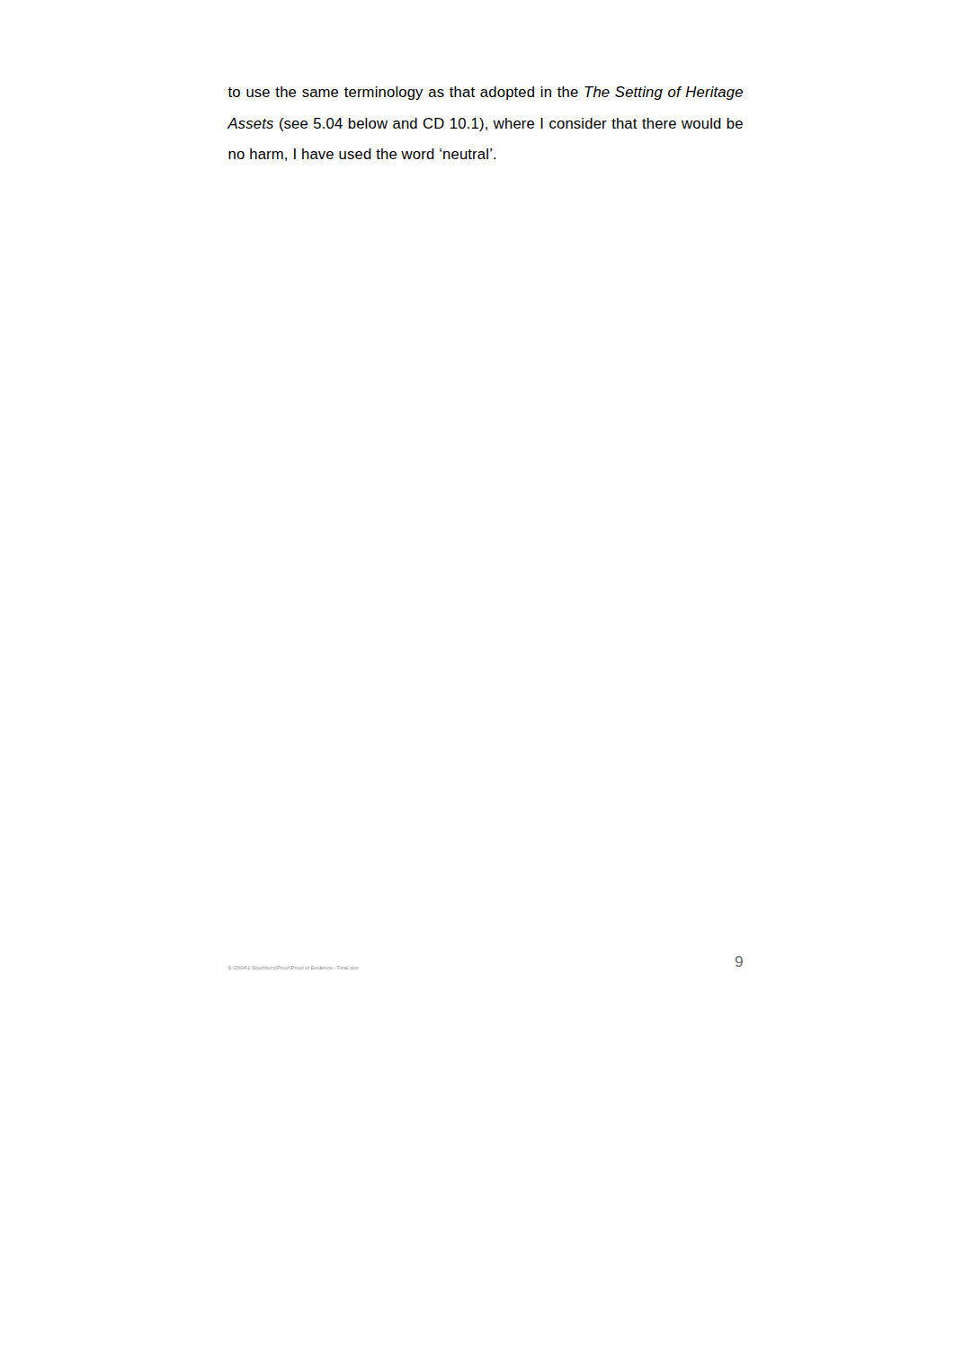to use the same terminology as that adopted in the The Setting of Heritage Assets (see 5.04 below and CD 10.1), where I consider that there would be no harm, I have used the word ‘neutral’.
S:\2604\1 Stuchbury\Proof\Proof of Evidence - Final.doc 9